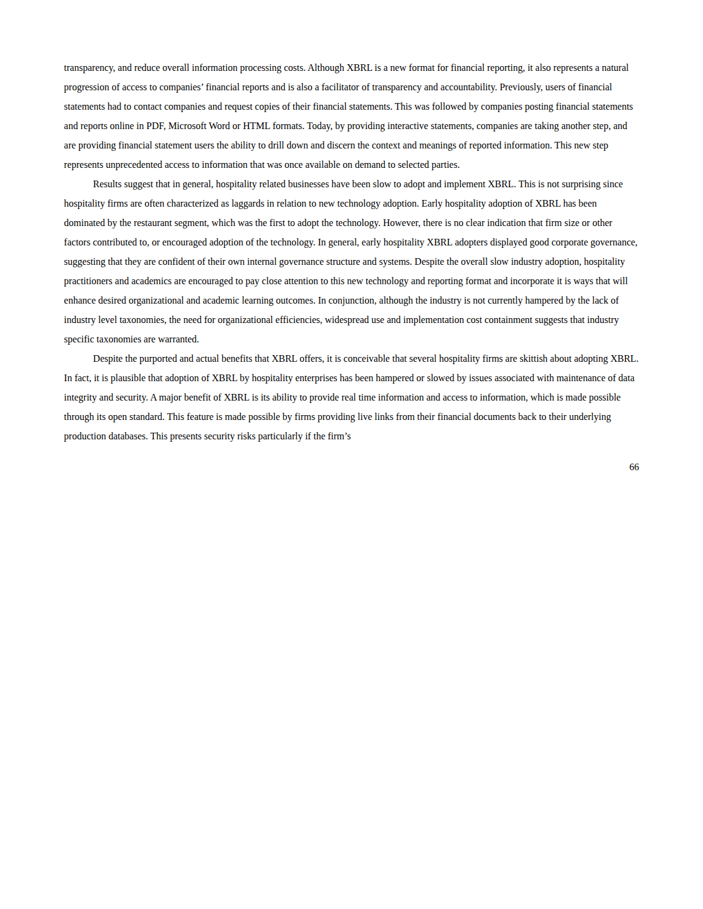transparency, and reduce overall information processing costs. Although XBRL is a new format for financial reporting, it also represents a natural progression of access to companies’ financial reports and is also a facilitator of transparency and accountability. Previously, users of financial statements had to contact companies and request copies of their financial statements. This was followed by companies posting financial statements and reports online in PDF, Microsoft Word or HTML formats. Today, by providing interactive statements, companies are taking another step, and are providing financial statement users the ability to drill down and discern the context and meanings of reported information. This new step represents unprecedented access to information that was once available on demand to selected parties.
Results suggest that in general, hospitality related businesses have been slow to adopt and implement XBRL. This is not surprising since hospitality firms are often characterized as laggards in relation to new technology adoption. Early hospitality adoption of XBRL has been dominated by the restaurant segment, which was the first to adopt the technology. However, there is no clear indication that firm size or other factors contributed to, or encouraged adoption of the technology. In general, early hospitality XBRL adopters displayed good corporate governance, suggesting that they are confident of their own internal governance structure and systems. Despite the overall slow industry adoption, hospitality practitioners and academics are encouraged to pay close attention to this new technology and reporting format and incorporate it is ways that will enhance desired organizational and academic learning outcomes. In conjunction, although the industry is not currently hampered by the lack of industry level taxonomies, the need for organizational efficiencies, widespread use and implementation cost containment suggests that industry specific taxonomies are warranted.
Despite the purported and actual benefits that XBRL offers, it is conceivable that several hospitality firms are skittish about adopting XBRL. In fact, it is plausible that adoption of XBRL by hospitality enterprises has been hampered or slowed by issues associated with maintenance of data integrity and security. A major benefit of XBRL is its ability to provide real time information and access to information, which is made possible through its open standard. This feature is made possible by firms providing live links from their financial documents back to their underlying production databases. This presents security risks particularly if the firm’s
66